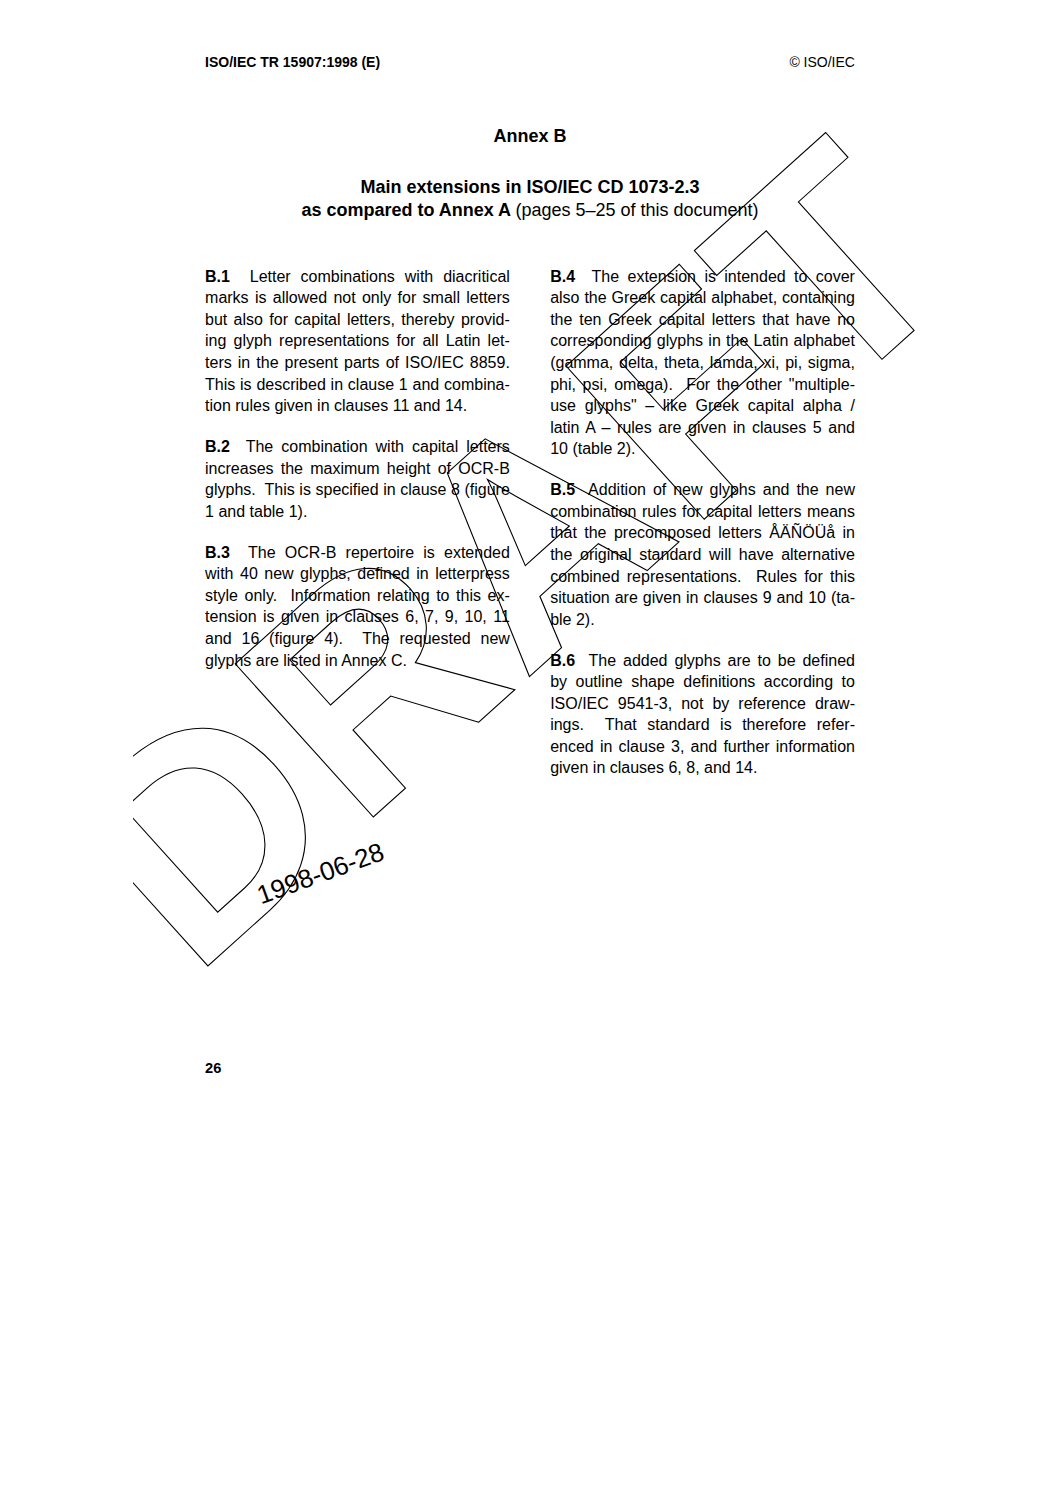ISO/IEC TR 15907:1998 (E)
© ISO/IEC
Annex B
Main extensions in ISO/IEC CD 1073-2.3
as compared to Annex A (pages 5–25 of this document)
B.1 Letter combinations with diacritical marks is allowed not only for small letters but also for capital letters, thereby providing glyph representations for all Latin letters in the present parts of ISO/IEC 8859. This is described in clause 1 and combination rules given in clauses 11 and 14.
B.2 The combination with capital letters increases the maximum height of OCR-B glyphs. This is specified in clause 8 (figure 1 and table 1).
B.3 The OCR-B repertoire is extended with 40 new glyphs, defined in letterpress style only. Information relating to this extension is given in clauses 6, 7, 9, 10, 11 and 16 (figure 4). The requested new glyphs are listed in Annex C.
B.4 The extension is intended to cover also the Greek capital alphabet, containing the ten Greek capital letters that have no corresponding glyphs in the Latin alphabet (gamma, delta, theta, lamda, xi, pi, sigma, phi, psi, omega). For the other "multiple-use glyphs" – like Greek capital alpha / latin A – rules are given in clauses 5 and 10 (table 2).
B.5 Addition of new glyphs and the new combination rules for capital letters means that the precomposed letters ÅÄÑÖÜå in the original standard will have alternative combined representations. Rules for this situation are given in clauses 9 and 10 (table 2).
B.6 The added glyphs are to be defined by outline shape definitions according to ISO/IEC 9541-3, not by reference drawings. That standard is therefore referenced in clause 3, and further information given in clauses 6, 8, and 14.
DRAFT 1998-06-28
26